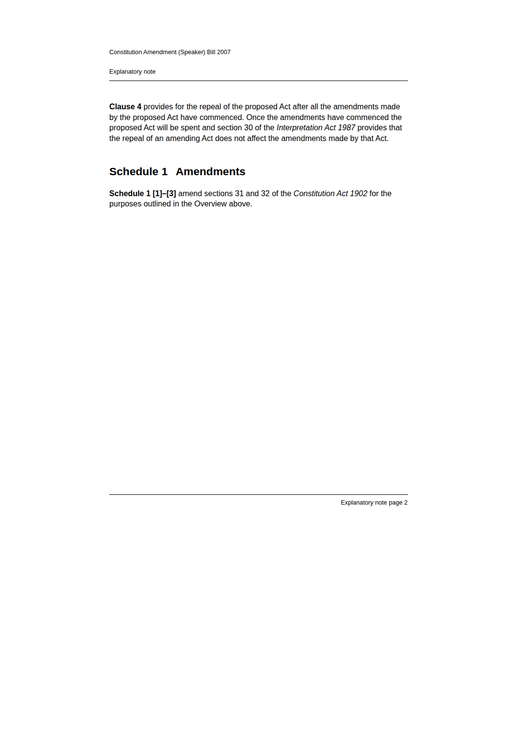Constitution Amendment (Speaker) Bill 2007
Explanatory note
Clause 4 provides for the repeal of the proposed Act after all the amendments made by the proposed Act have commenced. Once the amendments have commenced the proposed Act will be spent and section 30 of the Interpretation Act 1987 provides that the repeal of an amending Act does not affect the amendments made by that Act.
Schedule 1 Amendments
Schedule 1 [1]–[3] amend sections 31 and 32 of the Constitution Act 1902 for the purposes outlined in the Overview above.
Explanatory note page 2